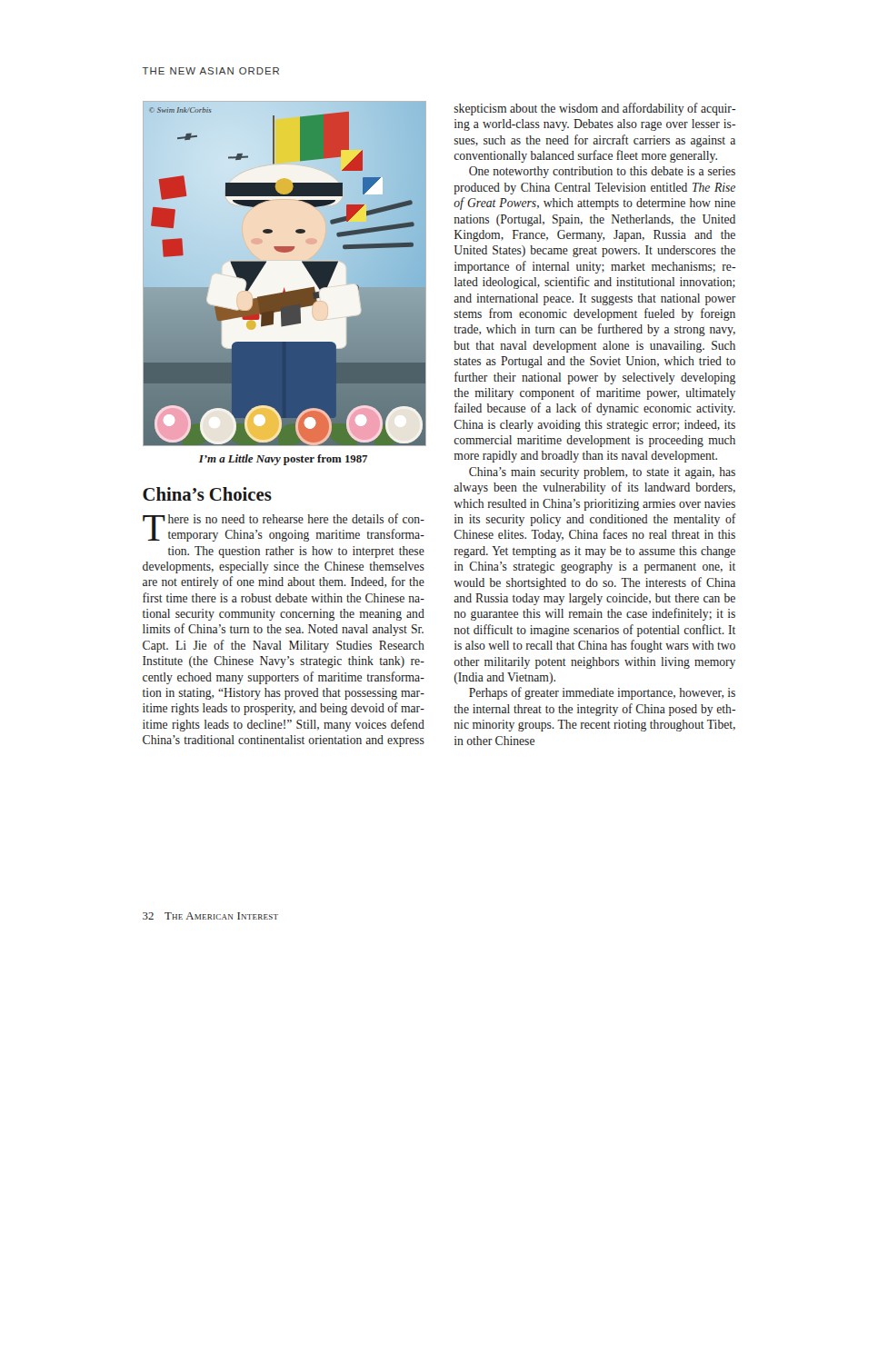The New Asian Order
© Swim Ink/Corbis
I’m a Little Navy poster from 1987
China’s Choices
There is no need to rehearse here the details of contemporary China’s ongoing maritime transformation. The question rather is how to interpret these developments, especially since the Chinese themselves are not entirely of one mind about them. Indeed, for the first time there is a robust debate within the Chinese national security community concerning the meaning and limits of China’s turn to the sea. Noted naval analyst Sr. Capt. Li Jie of the Naval Military Studies Research Institute (the Chinese Navy’s strategic think tank) recently echoed many supporters of maritime transformation in stating, “History has proved that possessing maritime rights leads to prosperity, and being devoid of maritime rights leads to decline!” Still, many voices defend China’s traditional continentalist orientation and express skepticism about the wisdom and affordability of acquiring a world-class navy. Debates also rage over lesser issues, such as the need for aircraft carriers as against a conventionally balanced surface fleet more generally.
One noteworthy contribution to this debate is a series produced by China Central Television entitled The Rise of Great Powers, which attempts to determine how nine nations (Portugal, Spain, the Netherlands, the United Kingdom, France, Germany, Japan, Russia and the United States) became great powers. It underscores the importance of internal unity; market mechanisms; related ideological, scientific and institutional innovation; and international peace. It suggests that national power stems from economic development fueled by foreign trade, which in turn can be furthered by a strong navy, but that naval development alone is unavailing. Such states as Portugal and the Soviet Union, which tried to further their national power by selectively developing the military component of maritime power, ultimately failed because of a lack of dynamic economic activity. China is clearly avoiding this strategic error; indeed, its commercial maritime development is proceeding much more rapidly and broadly than its naval development.
China’s main security problem, to state it again, has always been the vulnerability of its landward borders, which resulted in China’s prioritizing armies over navies in its security policy and conditioned the mentality of Chinese elites. Today, China faces no real threat in this regard. Yet tempting as it may be to assume this change in China’s strategic geography is a permanent one, it would be shortsighted to do so. The interests of China and Russia today may largely coincide, but there can be no guarantee this will remain the case indefinitely; it is not difficult to imagine scenarios of potential conflict. It is also well to recall that China has fought wars with two other militarily potent neighbors within living memory (India and Vietnam).
Perhaps of greater immediate importance, however, is the internal threat to the integrity of China posed by ethnic minority groups. The recent rioting throughout Tibet, in other Chinese
32 The American Interest